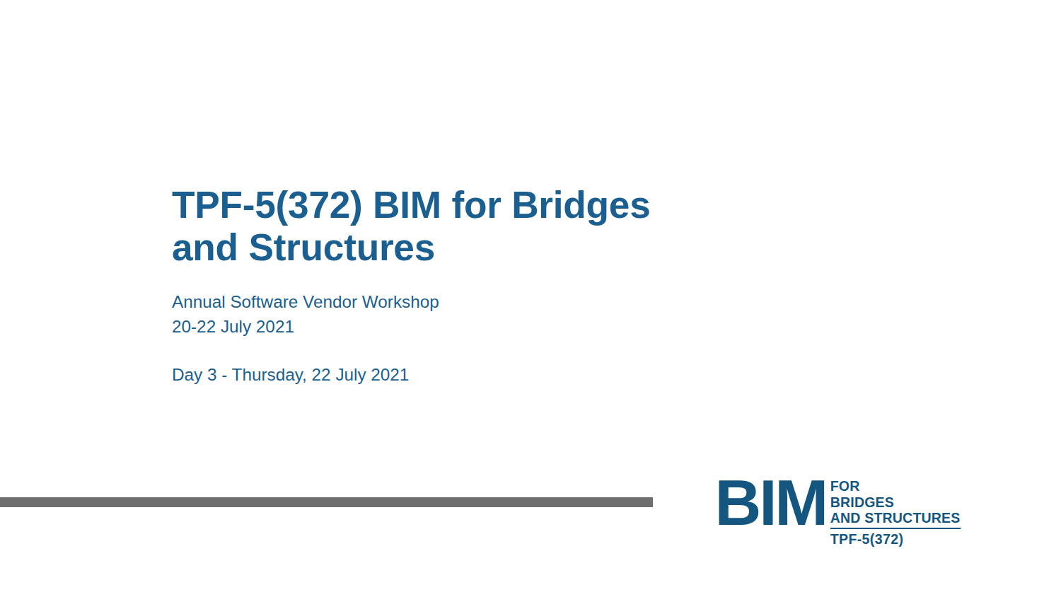TPF-5(372) BIM for Bridges and Structures
Annual Software Vendor Workshop
20-22 July 2021 Day 3 - Thursday, 22 July 2021
BIM FOR BRIDGES AND STRUCTURES TPF-5(372)